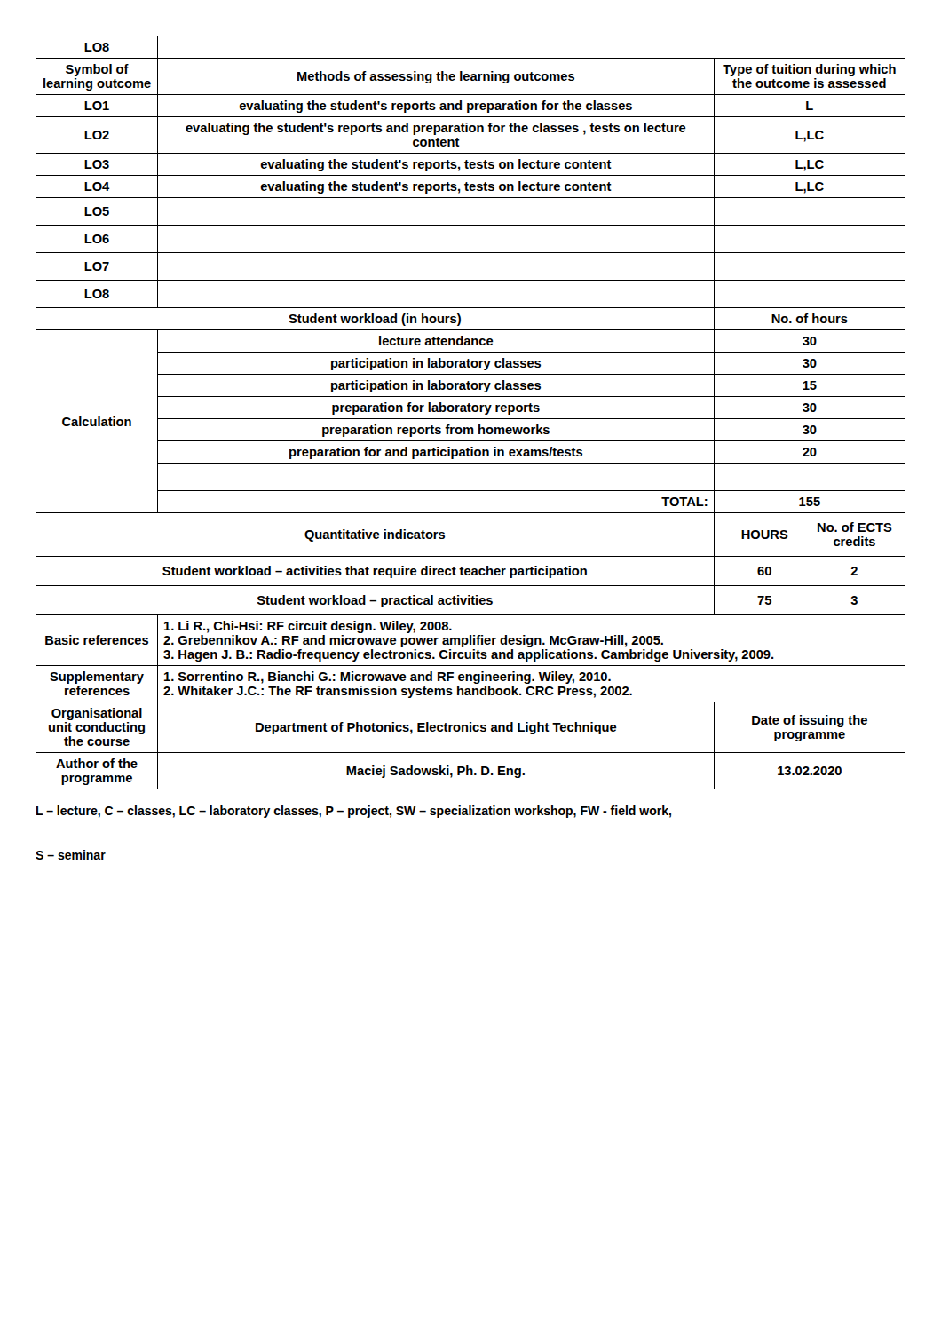| LO8 | |
| Symbol of learning outcome | Methods of assessing the learning outcomes | Type of tuition during which the outcome is assessed |
| LO1 | evaluating the student's reports and preparation for the classes | L |
| LO2 | evaluating the student's reports and preparation for the classes , tests on lecture content | L,LC |
| LO3 | evaluating the student's reports, tests on lecture content | L,LC |
| LO4 | evaluating the student's reports, tests on lecture content | L,LC |
| LO5 | | |
| LO6 | | |
| LO7 | | |
| LO8 | | |
| Student workload (in hours) | No. of hours |
| Calculation | lecture attendance | 30 |
| participation in laboratory classes | 30 |
| participation in laboratory classes | 15 |
| preparation for laboratory reports | 30 |
| preparation reports from homeworks | 30 |
| preparation for and participation in exams/tests | 20 |
| TOTAL: | 155 |
| Quantitative indicators | / HOURS / No. of ECTS credits / |
| Student workload – activities that require direct teacher participation | / 60 / 2 / |
| Student workload – practical activities | / 75 / 3 / |
| Basic references | 1. Li R., Chi-Hsi: RF circuit design. Wiley, 2008. 2. Grebennikov A.: RF and microwave power amplifier design. McGraw-Hill, 2005. 3. Hagen J. B.: Radio-frequency electronics. Circuits and applications. Cambridge University, 2009. |
| Supplementary references | 1. Sorrentino R., Bianchi G.: Microwave and RF engineering. Wiley, 2010. 2. Whitaker J.C.: The RF transmission systems handbook. CRC Press, 2002. |
| Organisational unit conducting the course | Department of Photonics, Electronics and Light Technique | Date of issuing the programme |
| Author of the programme | Maciej Sadowski, Ph. D. Eng. | 13.02.2020 |
L – lecture, C – classes, LC – laboratory classes, P – project, SW – specialization workshop, FW - field work,
S – seminar